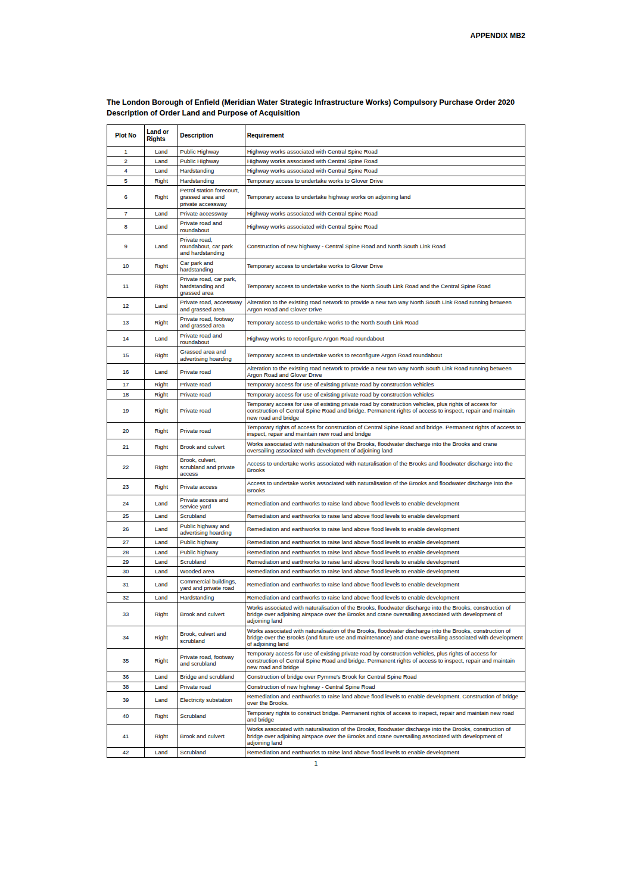APPENDIX MB2
The London Borough of Enfield (Meridian Water Strategic Infrastructure Works) Compulsory Purchase Order 2020
Description of Order Land and Purpose of Acquisition
| Plot No | Land or Rights | Description | Requirement |
| --- | --- | --- | --- |
| 1 | Land | Public Highway | Highway works associated with Central Spine Road |
| 2 | Land | Public Highway | Highway works associated with Central Spine Road |
| 4 | Land | Hardstanding | Highway works associated with Central Spine Road |
| 5 | Right | Hardstanding | Temporary access to undertake works to Glover Drive |
| 6 | Right | Petrol station forecourt, grassed area and private accessway | Temporary access to undertake highway works on adjoining land |
| 7 | Land | Private accessway | Highway works associated with Central Spine Road |
| 8 | Land | Private road and roundabout | Highway works associated with Central Spine Road |
| 9 | Land | Private road, roundabout, car park and hardstanding | Construction of new highway - Central Spine Road and North South Link Road |
| 10 | Right | Car park and hardstanding | Temporary access to undertake works to Glover Drive |
| 11 | Right | Private road, car park, hardstanding and grassed area | Temporary access to undertake works to the North South Link Road and the Central Spine Road |
| 12 | Land | Private road, accessway and grassed area | Alteration to the existing road network to provide a new two way North South Link Road running between Argon Road and Glover Drive |
| 13 | Right | Private road, footway and grassed area | Temporary access to undertake works to the North South Link Road |
| 14 | Land | Private road and roundabout | Highway works to reconfigure Argon Road roundabout |
| 15 | Right | Grassed area and advertising hoarding | Temporary access to undertake works to reconfigure Argon Road roundabout |
| 16 | Land | Private road | Alteration to the existing road network to provide a new two way North South Link Road running between Argon Road and Glover Drive |
| 17 | Right | Private road | Temporary access for use of existing private road by construction vehicles |
| 18 | Right | Private road | Temporary access for use of existing private road by construction vehicles |
| 19 | Right | Private road | Temporary access for use of existing private road by construction vehicles, plus rights of access for construction of Central Spine Road and bridge. Permanent rights of access to inspect, repair and maintain new road and bridge |
| 20 | Right | Private road | Temporary rights of access for construction of Central Spine Road and bridge. Permanent rights of access to inspect, repair and maintain new road and bridge |
| 21 | Right | Brook and culvert | Works associated with naturalisation of the Brooks, floodwater discharge into the Brooks and crane oversailing associated with development of adjoining land |
| 22 | Right | Brook, culvert, scrubland and private access | Access to undertake works associated with naturalisation of the Brooks and floodwater discharge into the Brooks |
| 23 | Right | Private access | Access to undertake works associated with naturalisation of the Brooks and floodwater discharge into the Brooks |
| 24 | Land | Private access and service yard | Remediation and earthworks to raise land above flood levels to enable development |
| 25 | Land | Scrubland | Remediation and earthworks to raise land above flood levels to enable development |
| 26 | Land | Public highway and advertising hoarding | Remediation and earthworks to raise land above flood levels to enable development |
| 27 | Land | Public highway | Remediation and earthworks to raise land above flood levels to enable development |
| 28 | Land | Public highway | Remediation and earthworks to raise land above flood levels to enable development |
| 29 | Land | Scrubland | Remediation and earthworks to raise land above flood levels to enable development |
| 30 | Land | Wooded area | Remediation and earthworks to raise land above flood levels to enable development |
| 31 | Land | Commercial buildings, yard and private road | Remediation and earthworks to raise land above flood levels to enable development |
| 32 | Land | Hardstanding | Remediation and earthworks to raise land above flood levels to enable development |
| 33 | Right | Brook and culvert | Works associated with naturalisation of the Brooks, floodwater discharge into the Brooks, construction of bridge over adjoining airspace over the Brooks and crane oversailing associated with development of adjoining land |
| 34 | Right | Brook, culvert and scrubland | Works associated with naturalisation of the Brooks, floodwater discharge into the Brooks, construction of bridge over the Brooks (and future use and maintenance) and crane oversailing associated with development of adjoining land |
| 35 | Right | Private road, footway and scrubland | Temporary access for use of existing private road by construction vehicles, plus rights of access for construction of Central Spine Road and bridge. Permanent rights of access to inspect, repair and maintain new road and bridge |
| 36 | Land | Bridge and scrubland | Construction of bridge over Pymme's Brook for Central Spine Road |
| 38 | Land | Private road | Construction of new highway - Central Spine Road |
| 39 | Land | Electricity substation | Remediation and earthworks to raise land above flood levels to enable development. Construction of bridge over the Brooks. |
| 40 | Right | Scrubland | Temporary rights to construct bridge. Permanent rights of access to inspect, repair and maintain new road and bridge |
| 41 | Right | Brook and culvert | Works associated with naturalisation of the Brooks, floodwater discharge into the Brooks, construction of bridge over adjoining airspace over the Brooks and crane oversailing associated with development of adjoining land |
| 42 | Land | Scrubland | Remediation and earthworks to raise land above flood levels to enable development |
1